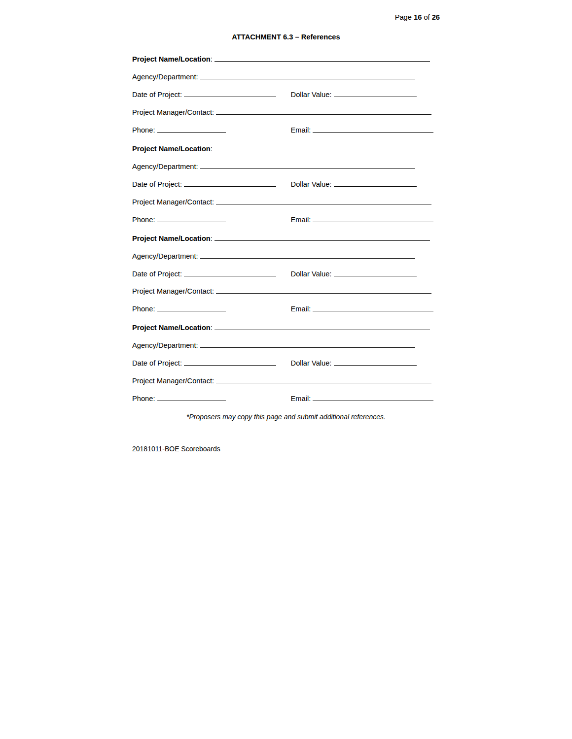Page 16 of 26
ATTACHMENT 6.3 – References
Project Name/Location:
Agency/Department:
Date of Project: Dollar Value:
Project Manager/Contact:
Phone: Email:
Project Name/Location:
Agency/Department:
Date of Project: Dollar Value:
Project Manager/Contact:
Phone: Email:
Project Name/Location:
Agency/Department:
Date of Project: Dollar Value:
Project Manager/Contact:
Phone: Email:
Project Name/Location:
Agency/Department:
Date of Project: Dollar Value:
Project Manager/Contact:
Phone: Email:
*Proposers may copy this page and submit additional references.
20181011-BOE Scoreboards